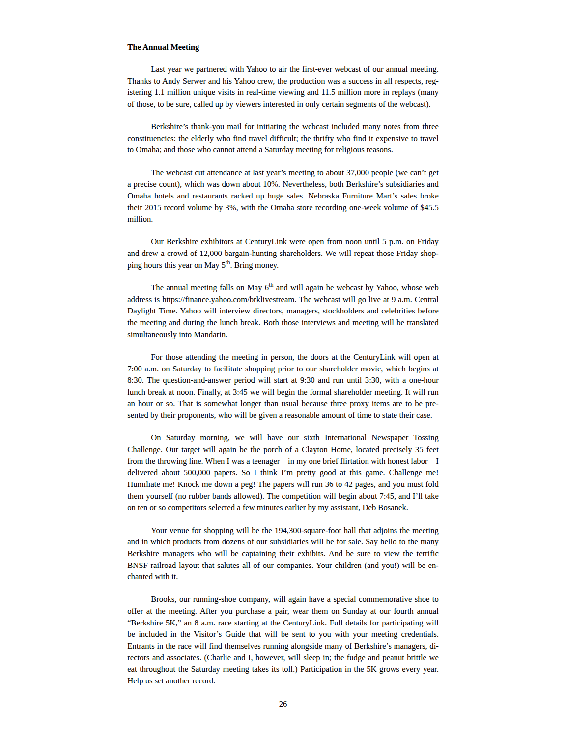The Annual Meeting
Last year we partnered with Yahoo to air the first-ever webcast of our annual meeting. Thanks to Andy Serwer and his Yahoo crew, the production was a success in all respects, registering 1.1 million unique visits in real-time viewing and 11.5 million more in replays (many of those, to be sure, called up by viewers interested in only certain segments of the webcast).
Berkshire’s thank-you mail for initiating the webcast included many notes from three constituencies: the elderly who find travel difficult; the thrifty who find it expensive to travel to Omaha; and those who cannot attend a Saturday meeting for religious reasons.
The webcast cut attendance at last year’s meeting to about 37,000 people (we can’t get a precise count), which was down about 10%. Nevertheless, both Berkshire’s subsidiaries and Omaha hotels and restaurants racked up huge sales. Nebraska Furniture Mart’s sales broke their 2015 record volume by 3%, with the Omaha store recording one-week volume of $45.5 million.
Our Berkshire exhibitors at CenturyLink were open from noon until 5 p.m. on Friday and drew a crowd of 12,000 bargain-hunting shareholders. We will repeat those Friday shopping hours this year on May 5th. Bring money.
The annual meeting falls on May 6th and will again be webcast by Yahoo, whose web address is https://finance.yahoo.com/brklivestream. The webcast will go live at 9 a.m. Central Daylight Time. Yahoo will interview directors, managers, stockholders and celebrities before the meeting and during the lunch break. Both those interviews and meeting will be translated simultaneously into Mandarin.
For those attending the meeting in person, the doors at the CenturyLink will open at 7:00 a.m. on Saturday to facilitate shopping prior to our shareholder movie, which begins at 8:30. The question-and-answer period will start at 9:30 and run until 3:30, with a one-hour lunch break at noon. Finally, at 3:45 we will begin the formal shareholder meeting. It will run an hour or so. That is somewhat longer than usual because three proxy items are to be presented by their proponents, who will be given a reasonable amount of time to state their case.
On Saturday morning, we will have our sixth International Newspaper Tossing Challenge. Our target will again be the porch of a Clayton Home, located precisely 35 feet from the throwing line. When I was a teenager – in my one brief flirtation with honest labor – I delivered about 500,000 papers. So I think I’m pretty good at this game. Challenge me! Humiliate me! Knock me down a peg! The papers will run 36 to 42 pages, and you must fold them yourself (no rubber bands allowed). The competition will begin about 7:45, and I’ll take on ten or so competitors selected a few minutes earlier by my assistant, Deb Bosanek.
Your venue for shopping will be the 194,300-square-foot hall that adjoins the meeting and in which products from dozens of our subsidiaries will be for sale. Say hello to the many Berkshire managers who will be captaining their exhibits. And be sure to view the terrific BNSF railroad layout that salutes all of our companies. Your children (and you!) will be enchanted with it.
Brooks, our running-shoe company, will again have a special commemorative shoe to offer at the meeting. After you purchase a pair, wear them on Sunday at our fourth annual “Berkshire 5K,” an 8 a.m. race starting at the CenturyLink. Full details for participating will be included in the Visitor’s Guide that will be sent to you with your meeting credentials. Entrants in the race will find themselves running alongside many of Berkshire’s managers, directors and associates. (Charlie and I, however, will sleep in; the fudge and peanut brittle we eat throughout the Saturday meeting takes its toll.) Participation in the 5K grows every year. Help us set another record.
26